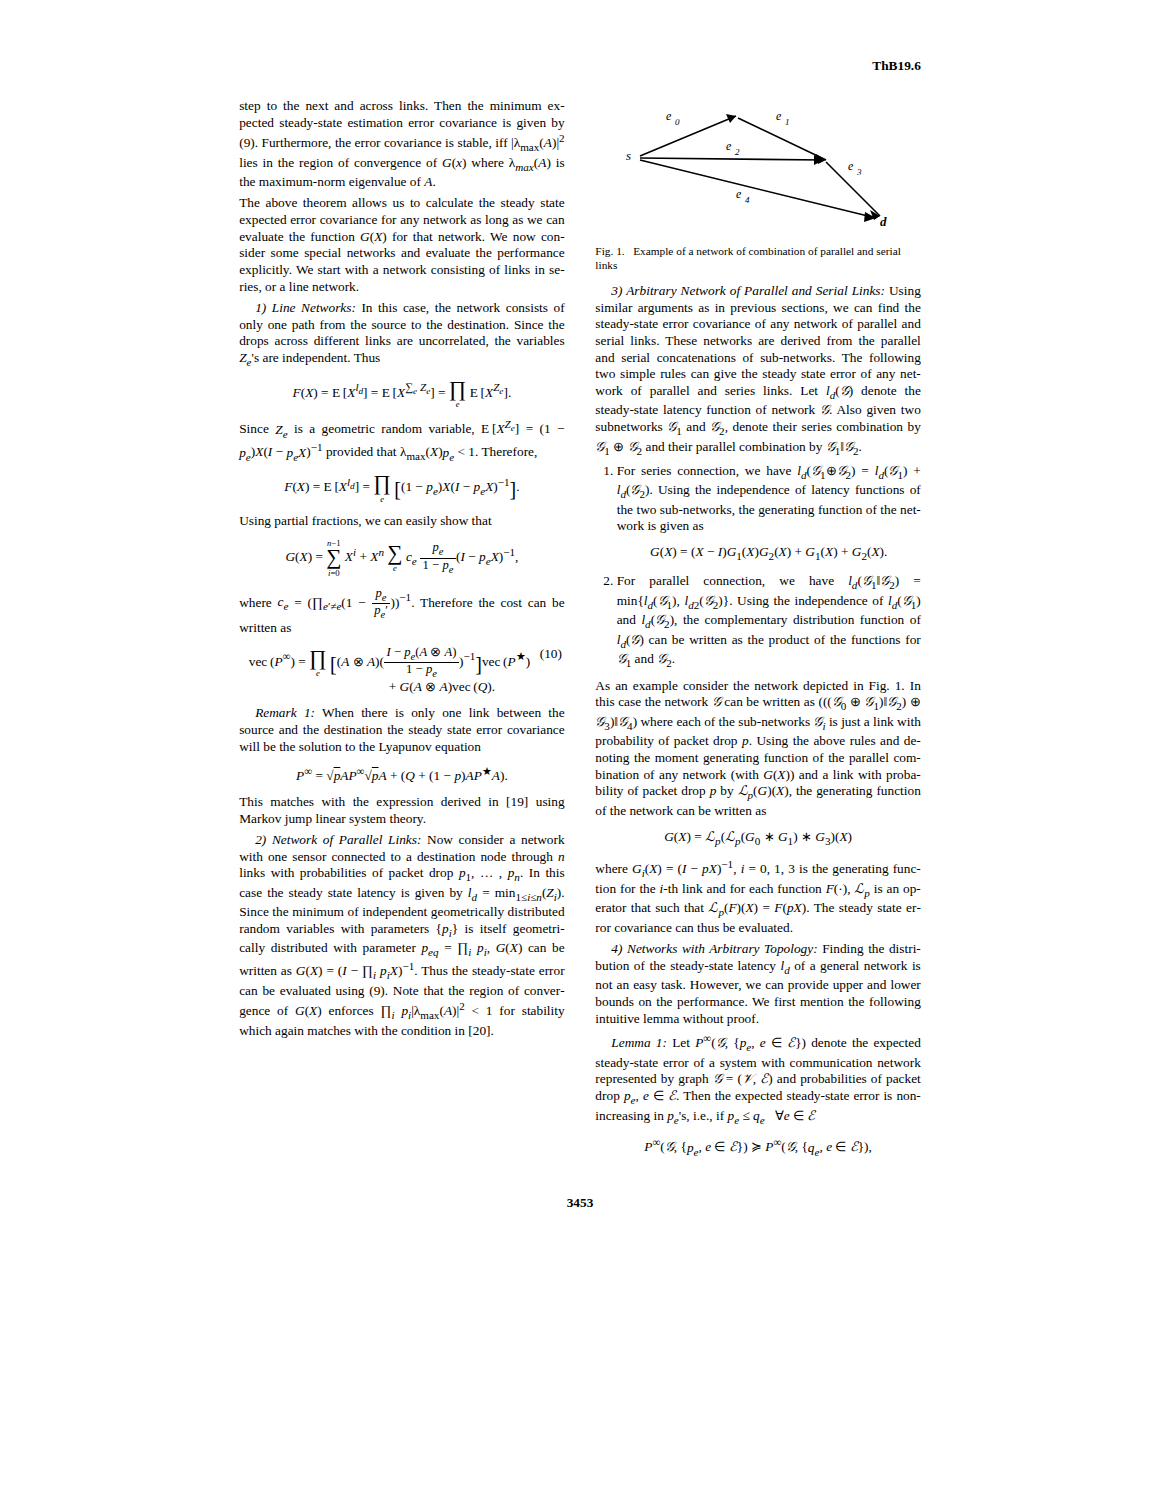ThB19.6
step to the next and across links. Then the minimum expected steady-state estimation error covariance is given by (9). Furthermore, the error covariance is stable, iff |λmax(A)|2 lies in the region of convergence of G(x) where λmax(A) is the maximum-norm eigenvalue of A.
The above theorem allows us to calculate the steady state expected error covariance for any network as long as we can evaluate the function G(X) for that network. We now consider some special networks and evaluate the performance explicitly. We start with a network consisting of links in series, or a line network.
1) Line Networks: In this case, the network consists of only one path from the source to the destination. Since the drops across different links are uncorrelated, the variables Ze's are independent. Thus
F(X) = E [Xld] = E [X∑e Ze] = ∏e E [XZe].
Since Ze is a geometric random variable, E [XZe] = (1 − pe)X(I − peX)−1 provided that λmax(X)pe < 1. Therefore,
F(X) = E [Xld] = ∏e [(1 − pe)X(I − peX)−1].
Using partial fractions, we can easily show that
G(X) = n−1∑i=0 Xi + Xn ∑e ce pe 1 − pe(I − peX)−1,
where ce = (∏e′≠e(1 − pe pe′))−1. Therefore the cost can be written as
(10) vec (P∞) = ∏e [(A ⊗ A)(I − pe(A ⊗ A) 1 − pe)−1] vec (P★)
+ G(A ⊗ A)vec (Q).
Remark 1: When there is only one link between the source and the destination the steady state error covariance will be the solution to the Lyapunov equation
P∞ = √pAP∞√pA + (Q + (1 − p)AP★A).
This matches with the expression derived in [19] using Markov jump linear system theory.
2) Network of Parallel Links: Now consider a network with one sensor connected to a destination node through n links with probabilities of packet drop p1, … , pn. In this case the steady state latency is given by ld = min1≤i≤n(Zi). Since the minimum of independent geometrically distributed random variables with parameters {pi} is itself geometrically distributed with parameter peq = ∏i pi, G(X) can be written as G(X) = (I − ∏i piX)−1. Thus the steady-state error can be evaluated using (9). Note that the region of convergence of G(X) enforces ∏i pi|λmax(A)|2 < 1 for stability which again matches with the condition in [20].
s d e 0 e 1 e 2 e 3 e 4
Fig. 1. Example of a network of combination of parallel and serial links
3) Arbitrary Network of Parallel and Serial Links: Using similar arguments as in previous sections, we can find the steady-state error covariance of any network of parallel and serial links. These networks are derived from the parallel and serial concatenations of sub-networks. The following two simple rules can give the steady state error of any network of parallel and series links. Let ld(𝒢) denote the steady-state latency function of network 𝒢. Also given two subnetworks 𝒢1 and 𝒢2, denote their series combination by 𝒢1 ⊕ 𝒢2 and their parallel combination by 𝒢1‖𝒢2.
For series connection, we have ld(𝒢1⊕𝒢2) = ld(𝒢1) + ld(𝒢2). Using the independence of latency functions of the two sub-networks, the generating function of the network is given as
G(X) = (X − I)G1(X)G2(X) + G1(X) + G2(X).
For parallel connection, we have ld(𝒢1‖𝒢2) = min{ld(𝒢1), ld2(𝒢2)}. Using the independence of ld(𝒢1) and ld(𝒢2), the complementary distribution function of ld(𝒢) can be written as the product of the functions for 𝒢1 and 𝒢2.
As an example consider the network depicted in Fig. 1. In this case the network 𝒢 can be written as (((𝒢0 ⊕ 𝒢1)‖𝒢2) ⊕ 𝒢3)‖𝒢4) where each of the sub-networks 𝒢i is just a link with probability of packet drop p. Using the above rules and denoting the moment generating function of the parallel combination of any network (with G(X)) and a link with probability of packet drop p by ℒp(G)(X), the generating function of the network can be written as
G(X) = ℒp(ℒp(G0 ∗ G1) ∗ G3)(X)
where Gi(X) = (I − pX)−1, i = 0, 1, 3 is the generating function for the i-th link and for each function F(·), ℒp is an operator that such that ℒp(F)(X) = F(pX). The steady state error covariance can thus be evaluated.
4) Networks with Arbitrary Topology: Finding the distribution of the steady-state latency ld of a general network is not an easy task. However, we can provide upper and lower bounds on the performance. We first mention the following intuitive lemma without proof.
Lemma 1: Let P∞(𝒢, {pe, e ∈ ℰ}) denote the expected steady-state error of a system with communication network represented by graph 𝒢 = (𝒱, ℰ) and probabilities of packet drop pe, e ∈ ℰ. Then the expected steady-state error is non-increasing in pe's, i.e., if pe ≤ qe ∀e ∈ ℰ
P∞(𝒢, {pe, e ∈ ℰ}) ≽ P∞(𝒢, {qe, e ∈ ℰ}),
3453